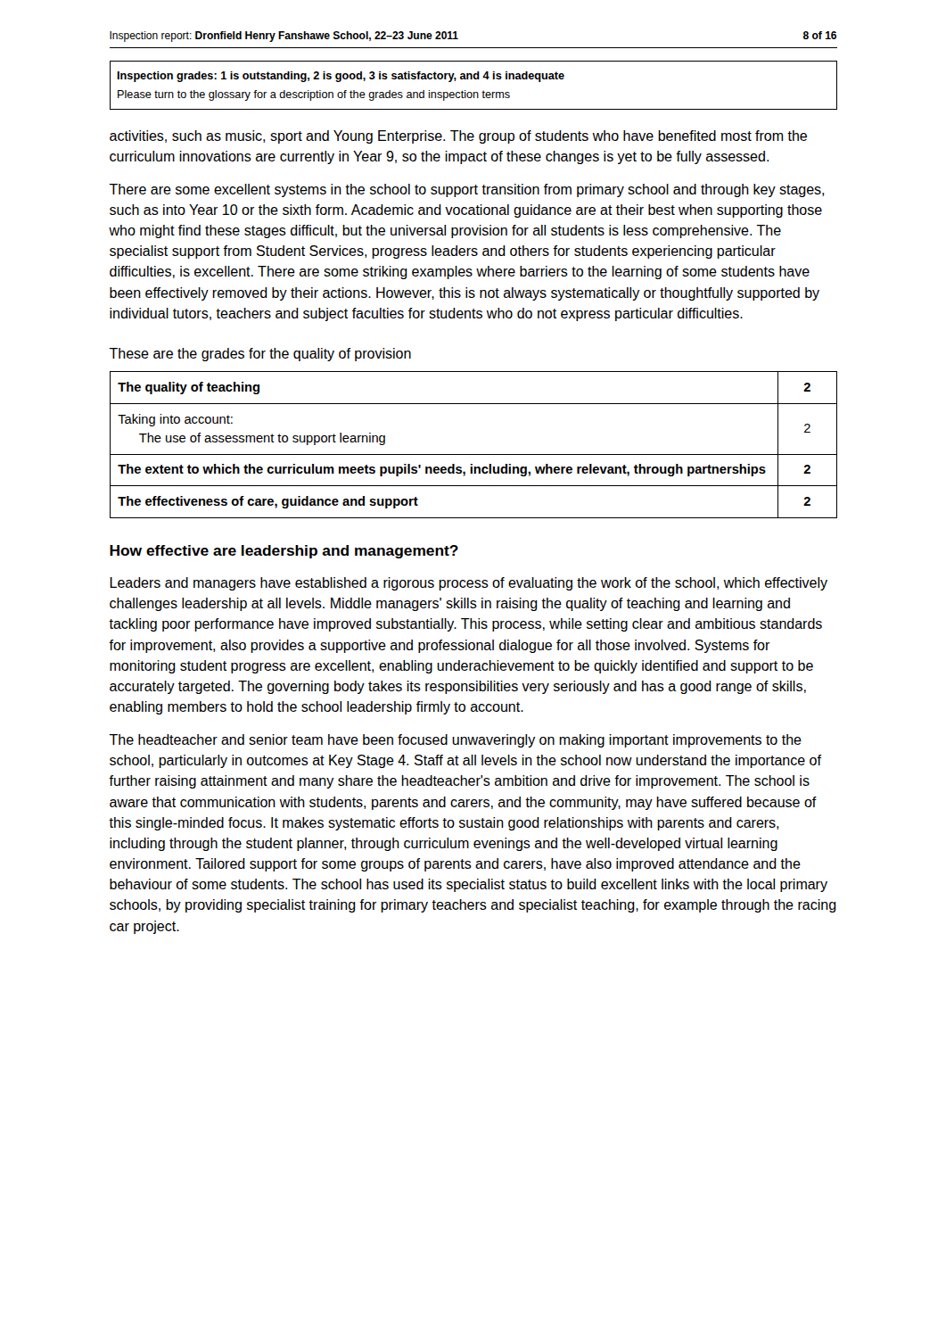Inspection report: Dronfield Henry Fanshawe School, 22–23 June 2011
8 of 16
Inspection grades: 1 is outstanding, 2 is good, 3 is satisfactory, and 4 is inadequate
Please turn to the glossary for a description of the grades and inspection terms
activities, such as music, sport and Young Enterprise. The group of students who have benefited most from the curriculum innovations are currently in Year 9, so the impact of these changes is yet to be fully assessed.
There are some excellent systems in the school to support transition from primary school and through key stages, such as into Year 10 or the sixth form. Academic and vocational guidance are at their best when supporting those who might find these stages difficult, but the universal provision for all students is less comprehensive. The specialist support from Student Services, progress leaders and others for students experiencing particular difficulties, is excellent. There are some striking examples where barriers to the learning of some students have been effectively removed by their actions. However, this is not always systematically or thoughtfully supported by individual tutors, teachers and subject faculties for students who do not express particular difficulties.
These are the grades for the quality of provision
| The quality of teaching | 2 |
| Taking into account: The use of assessment to support learning | 2 |
| The extent to which the curriculum meets pupils' needs, including, where relevant, through partnerships | 2 |
| The effectiveness of care, guidance and support | 2 |
How effective are leadership and management?
Leaders and managers have established a rigorous process of evaluating the work of the school, which effectively challenges leadership at all levels. Middle managers' skills in raising the quality of teaching and learning and tackling poor performance have improved substantially. This process, while setting clear and ambitious standards for improvement, also provides a supportive and professional dialogue for all those involved. Systems for monitoring student progress are excellent, enabling underachievement to be quickly identified and support to be accurately targeted. The governing body takes its responsibilities very seriously and has a good range of skills, enabling members to hold the school leadership firmly to account.
The headteacher and senior team have been focused unwaveringly on making important improvements to the school, particularly in outcomes at Key Stage 4. Staff at all levels in the school now understand the importance of further raising attainment and many share the headteacher's ambition and drive for improvement. The school is aware that communication with students, parents and carers, and the community, may have suffered because of this single-minded focus. It makes systematic efforts to sustain good relationships with parents and carers, including through the student planner, through curriculum evenings and the well-developed virtual learning environment. Tailored support for some groups of parents and carers, have also improved attendance and the behaviour of some students. The school has used its specialist status to build excellent links with the local primary schools, by providing specialist training for primary teachers and specialist teaching, for example through the racing car project.